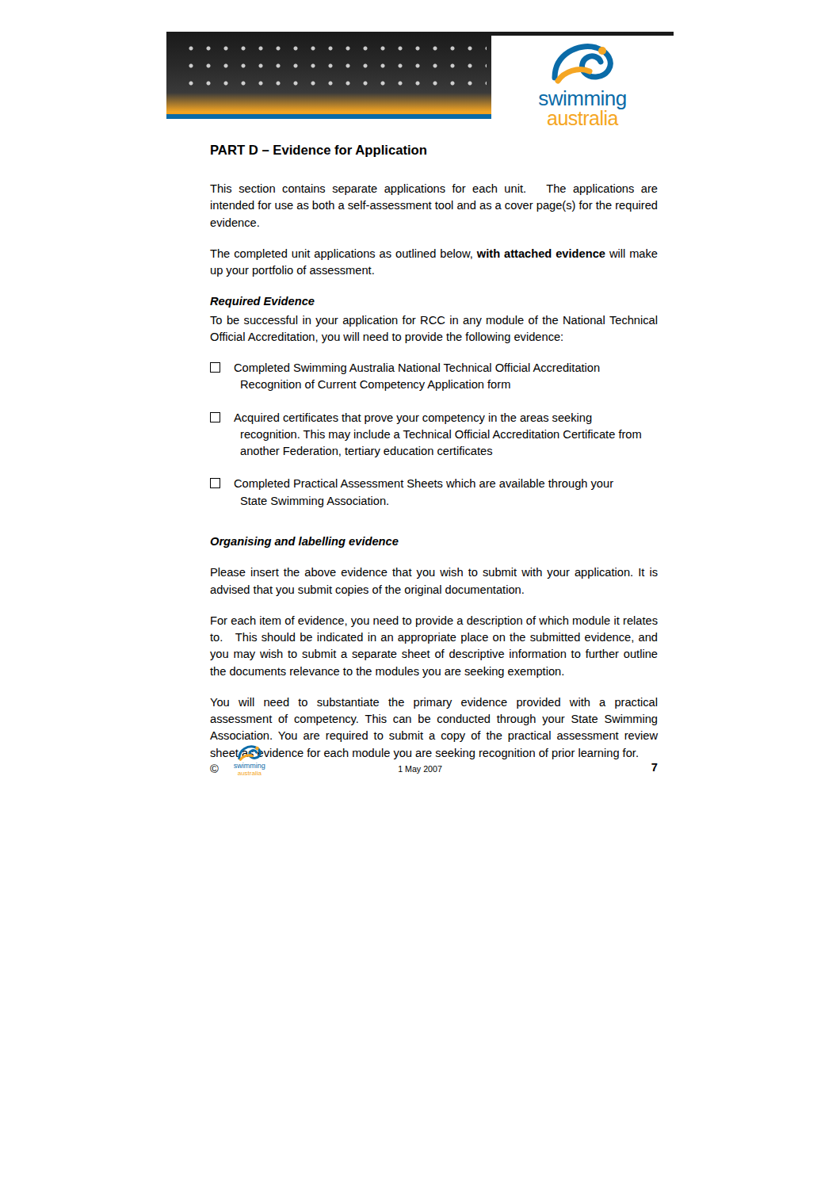swimming
australia
PART D – Evidence for Application
This section contains separate applications for each unit. The applications are intended for use as both a self-assessment tool and as a cover page(s) for the required evidence.
The completed unit applications as outlined below, with attached evidence will make up your portfolio of assessment.
Required Evidence
To be successful in your application for RCC in any module of the National Technical Official Accreditation, you will need to provide the following evidence:
Completed Swimming Australia National Technical Official Accreditation Recognition of Current Competency Application form
Acquired certificates that prove your competency in the areas seeking recognition. This may include a Technical Official Accreditation Certificate from another Federation, tertiary education certificates
Completed Practical Assessment Sheets which are available through your State Swimming Association.
Organising and labelling evidence
Please insert the above evidence that you wish to submit with your application. It is advised that you submit copies of the original documentation.
For each item of evidence, you need to provide a description of which module it relates to. This should be indicated in an appropriate place on the submitted evidence, and you may wish to submit a separate sheet of descriptive information to further outline the documents relevance to the modules you are seeking exemption.
You will need to substantiate the primary evidence provided with a practical assessment of competency. This can be conducted through your State Swimming Association. You are required to submit a copy of the practical assessment review sheet as evidence for each module you are seeking recognition of prior learning for.
©
swimming
australia
1 May 2007
7